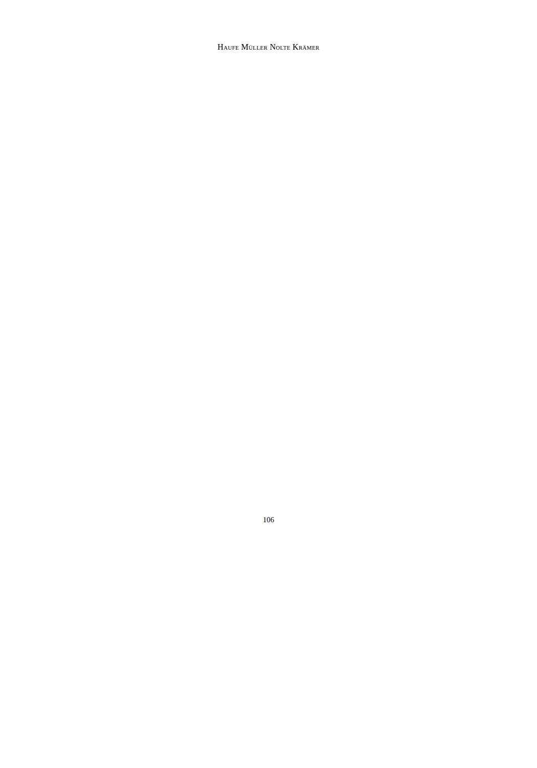Haufe Müller Nolte Krämer
106